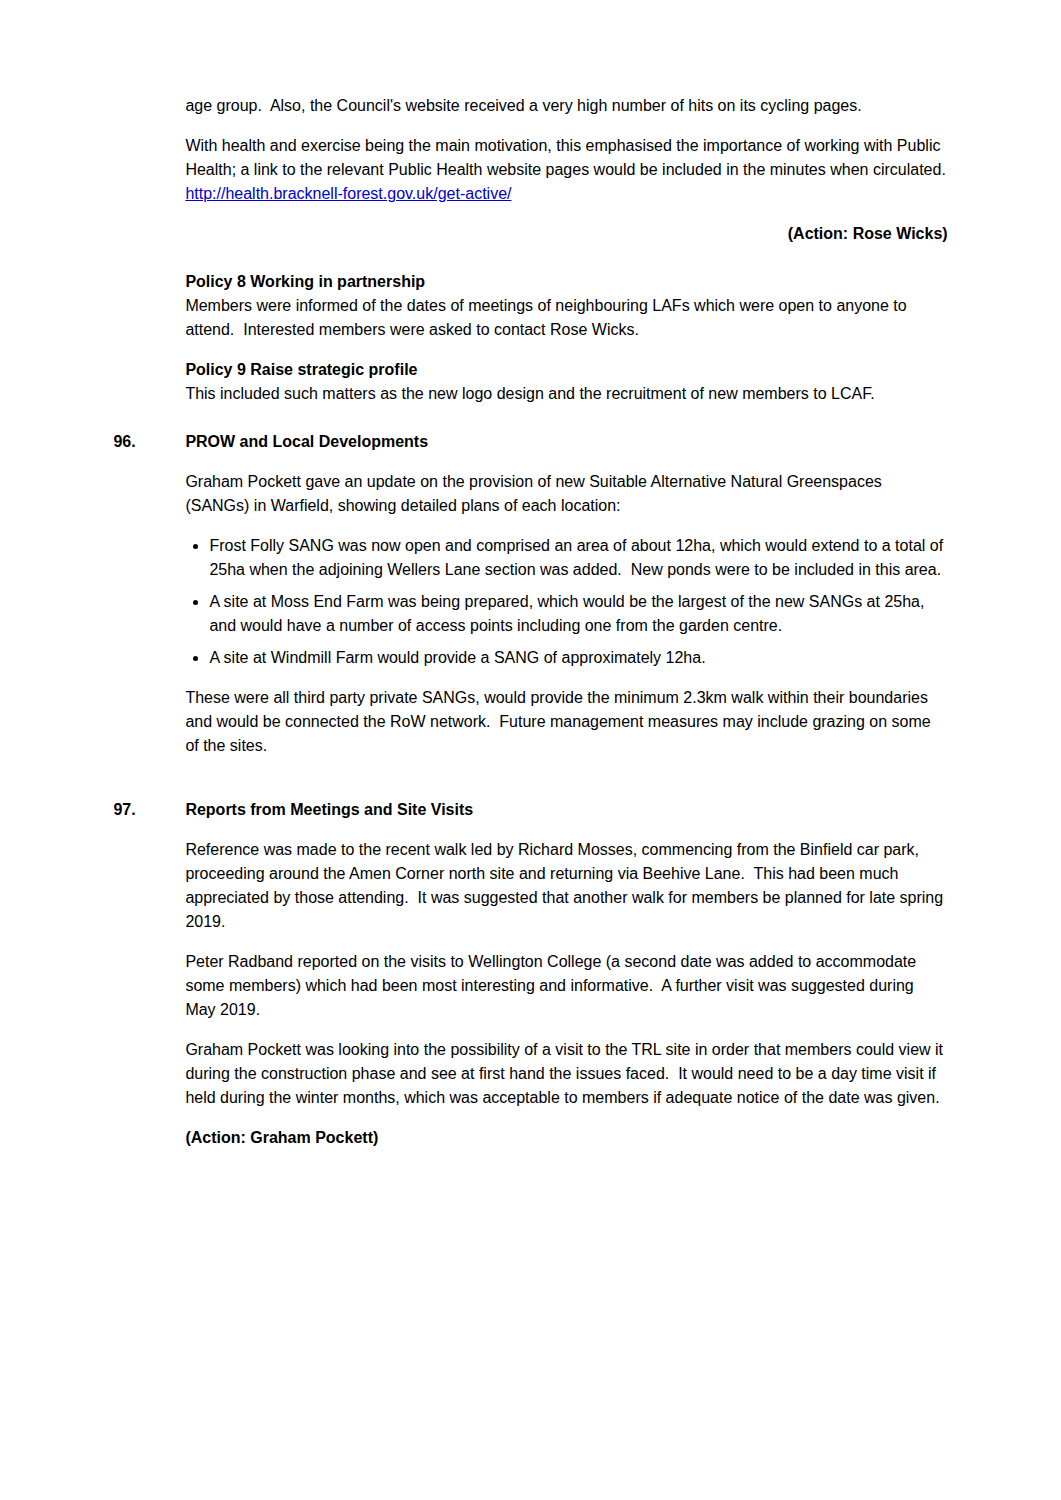age group. Also, the Council's website received a very high number of hits on its cycling pages.
With health and exercise being the main motivation, this emphasised the importance of working with Public Health; a link to the relevant Public Health website pages would be included in the minutes when circulated.
http://health.bracknell-forest.gov.uk/get-active/
(Action: Rose Wicks)
Policy 8 Working in partnership
Members were informed of the dates of meetings of neighbouring LAFs which were open to anyone to attend. Interested members were asked to contact Rose Wicks.
Policy 9 Raise strategic profile
This included such matters as the new logo design and the recruitment of new members to LCAF.
96.
PROW and Local Developments
Graham Pockett gave an update on the provision of new Suitable Alternative Natural Greenspaces (SANGs) in Warfield, showing detailed plans of each location:
Frost Folly SANG was now open and comprised an area of about 12ha, which would extend to a total of 25ha when the adjoining Wellers Lane section was added. New ponds were to be included in this area.
A site at Moss End Farm was being prepared, which would be the largest of the new SANGs at 25ha, and would have a number of access points including one from the garden centre.
A site at Windmill Farm would provide a SANG of approximately 12ha.
These were all third party private SANGs, would provide the minimum 2.3km walk within their boundaries and would be connected the RoW network. Future management measures may include grazing on some of the sites.
97.
Reports from Meetings and Site Visits
Reference was made to the recent walk led by Richard Mosses, commencing from the Binfield car park, proceeding around the Amen Corner north site and returning via Beehive Lane. This had been much appreciated by those attending. It was suggested that another walk for members be planned for late spring 2019.
Peter Radband reported on the visits to Wellington College (a second date was added to accommodate some members) which had been most interesting and informative. A further visit was suggested during May 2019.
Graham Pockett was looking into the possibility of a visit to the TRL site in order that members could view it during the construction phase and see at first hand the issues faced. It would need to be a day time visit if held during the winter months, which was acceptable to members if adequate notice of the date was given.
(Action: Graham Pockett)